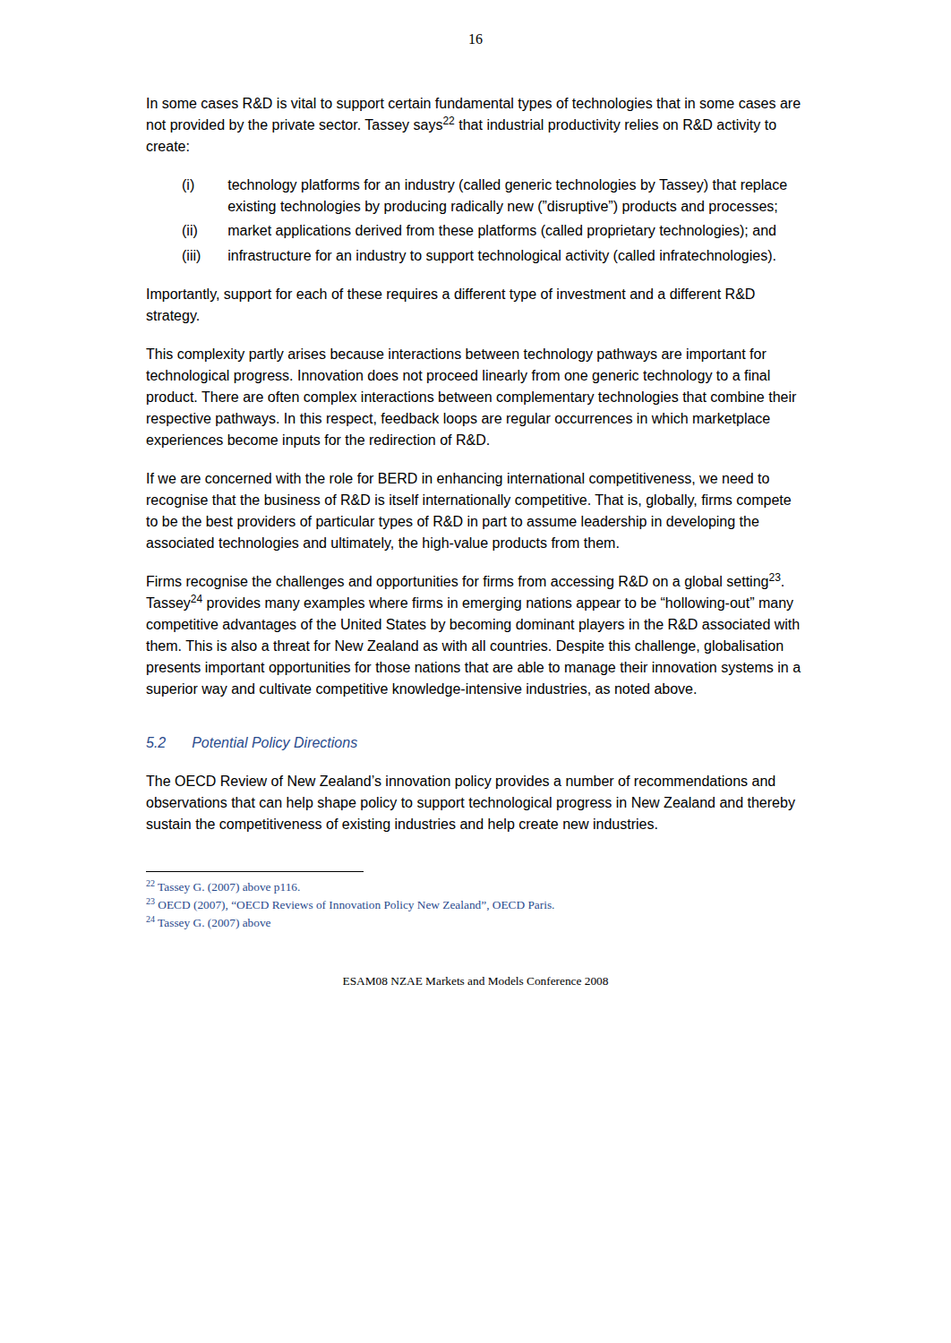16
In some cases R&D is vital to support certain fundamental types of technologies that in some cases are not provided by the private sector. Tassey says22 that industrial productivity relies on R&D activity to create:
(i) technology platforms for an industry (called generic technologies by Tassey) that replace existing technologies by producing radically new (”disruptive”) products and processes;
(ii) market applications derived from these platforms (called proprietary technologies); and
(iii) infrastructure for an industry to support technological activity (called infratechnologies).
Importantly, support for each of these requires a different type of investment and a different R&D strategy.
This complexity partly arises because interactions between technology pathways are important for technological progress. Innovation does not proceed linearly from one generic technology to a final product. There are often complex interactions between complementary technologies that combine their respective pathways. In this respect, feedback loops are regular occurrences in which marketplace experiences become inputs for the redirection of R&D.
If we are concerned with the role for BERD in enhancing international competitiveness, we need to recognise that the business of R&D is itself internationally competitive. That is, globally, firms compete to be the best providers of particular types of R&D in part to assume leadership in developing the associated technologies and ultimately, the high-value products from them.
Firms recognise the challenges and opportunities for firms from accessing R&D on a global setting23. Tassey24 provides many examples where firms in emerging nations appear to be “hollowing-out” many competitive advantages of the United States by becoming dominant players in the R&D associated with them. This is also a threat for New Zealand as with all countries. Despite this challenge, globalisation presents important opportunities for those nations that are able to manage their innovation systems in a superior way and cultivate competitive knowledge-intensive industries, as noted above.
5.2 Potential Policy Directions
The OECD Review of New Zealand’s innovation policy provides a number of recommendations and observations that can help shape policy to support technological progress in New Zealand and thereby sustain the competitiveness of existing industries and help create new industries.
22 Tassey G. (2007) above p116.
23 OECD (2007), “OECD Reviews of Innovation Policy New Zealand”, OECD Paris.
24 Tassey G. (2007) above
ESAM08 NZAE Markets and Models Conference 2008